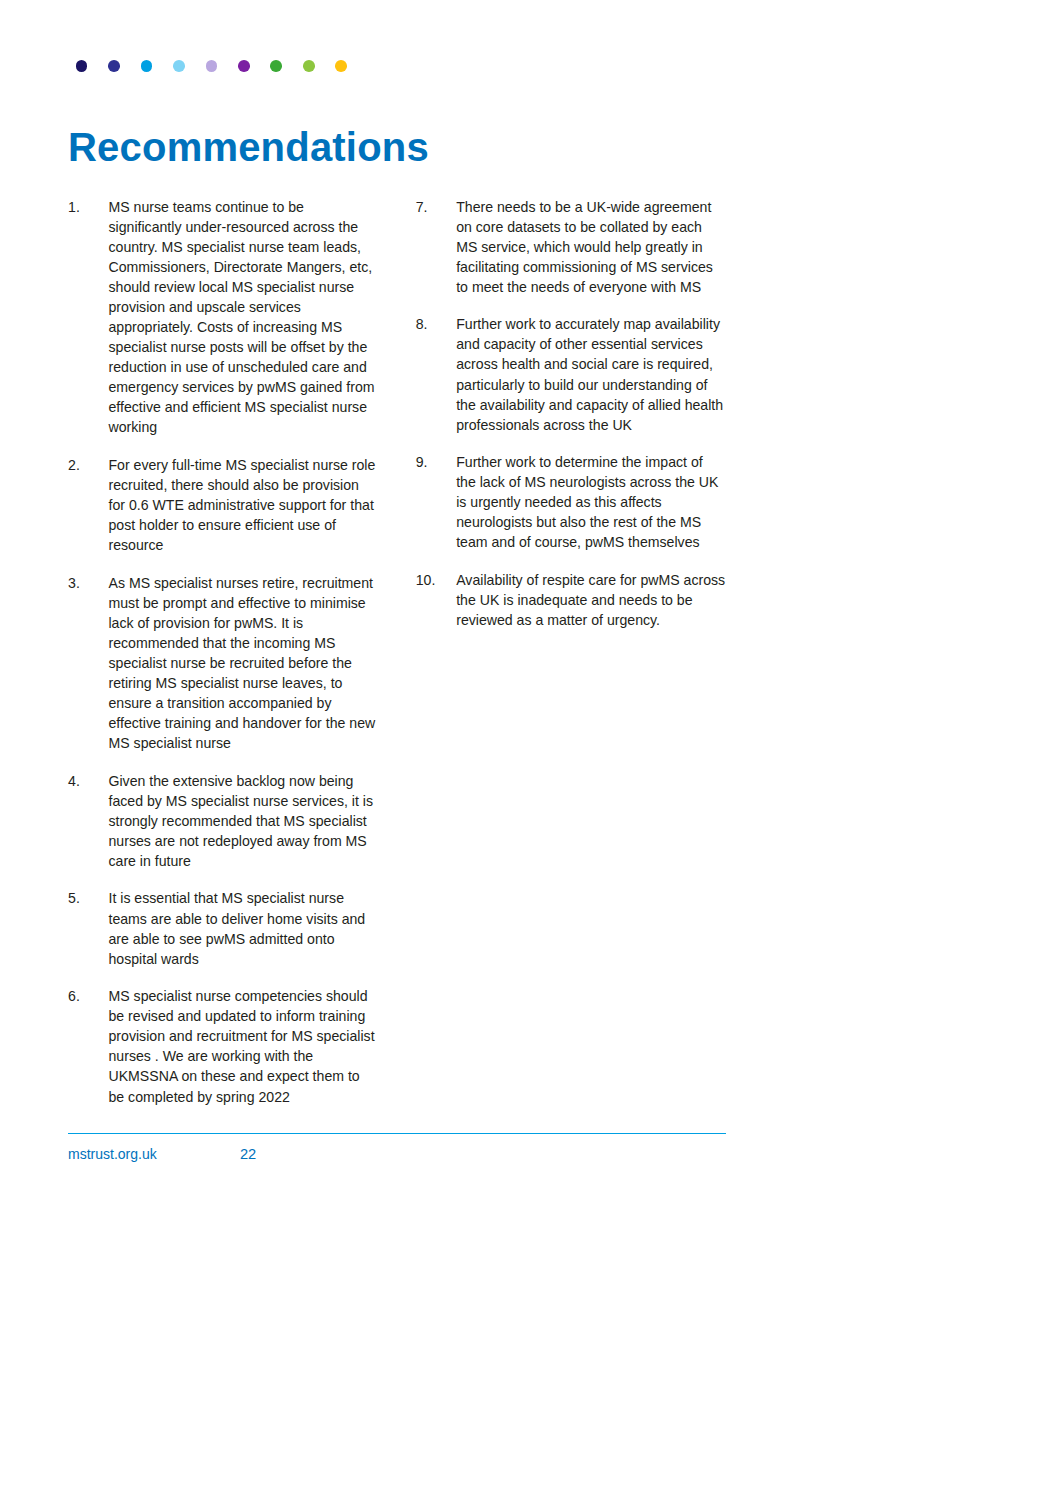Recommendations
1. MS nurse teams continue to be significantly under-resourced across the country. MS specialist nurse team leads, Commissioners, Directorate Mangers, etc, should review local MS specialist nurse provision and upscale services appropriately. Costs of increasing MS specialist nurse posts will be offset by the reduction in use of unscheduled care and emergency services by pwMS gained from effective and efficient MS specialist nurse working
2. For every full-time MS specialist nurse role recruited, there should also be provision for 0.6 WTE administrative support for that post holder to ensure efficient use of resource
3. As MS specialist nurses retire, recruitment must be prompt and effective to minimise lack of provision for pwMS. It is recommended that the incoming MS specialist nurse be recruited before the retiring MS specialist nurse leaves, to ensure a transition accompanied by effective training and handover for the new MS specialist nurse
4. Given the extensive backlog now being faced by MS specialist nurse services, it is strongly recommended that MS specialist nurses are not redeployed away from MS care in future
5. It is essential that MS specialist nurse teams are able to deliver home visits and are able to see pwMS admitted onto hospital wards
6. MS specialist nurse competencies should be revised and updated to inform training provision and recruitment for MS specialist nurses . We are working with the UKMSSNA on these and expect them to be completed by spring 2022
7. There needs to be a UK-wide agreement on core datasets to be collated by each MS service, which would help greatly in facilitating commissioning of MS services to meet the needs of everyone with MS
8. Further work to accurately map availability and capacity of other essential services across health and social care is required, particularly to build our understanding of the availability and capacity of allied health professionals across the UK
9. Further work to determine the impact of the lack of MS neurologists across the UK is urgently needed as this affects neurologists but also the rest of the MS team and of course, pwMS themselves
10. Availability of respite care for pwMS across the UK is inadequate and needs to be reviewed as a matter of urgency.
mstrust.org.uk 22